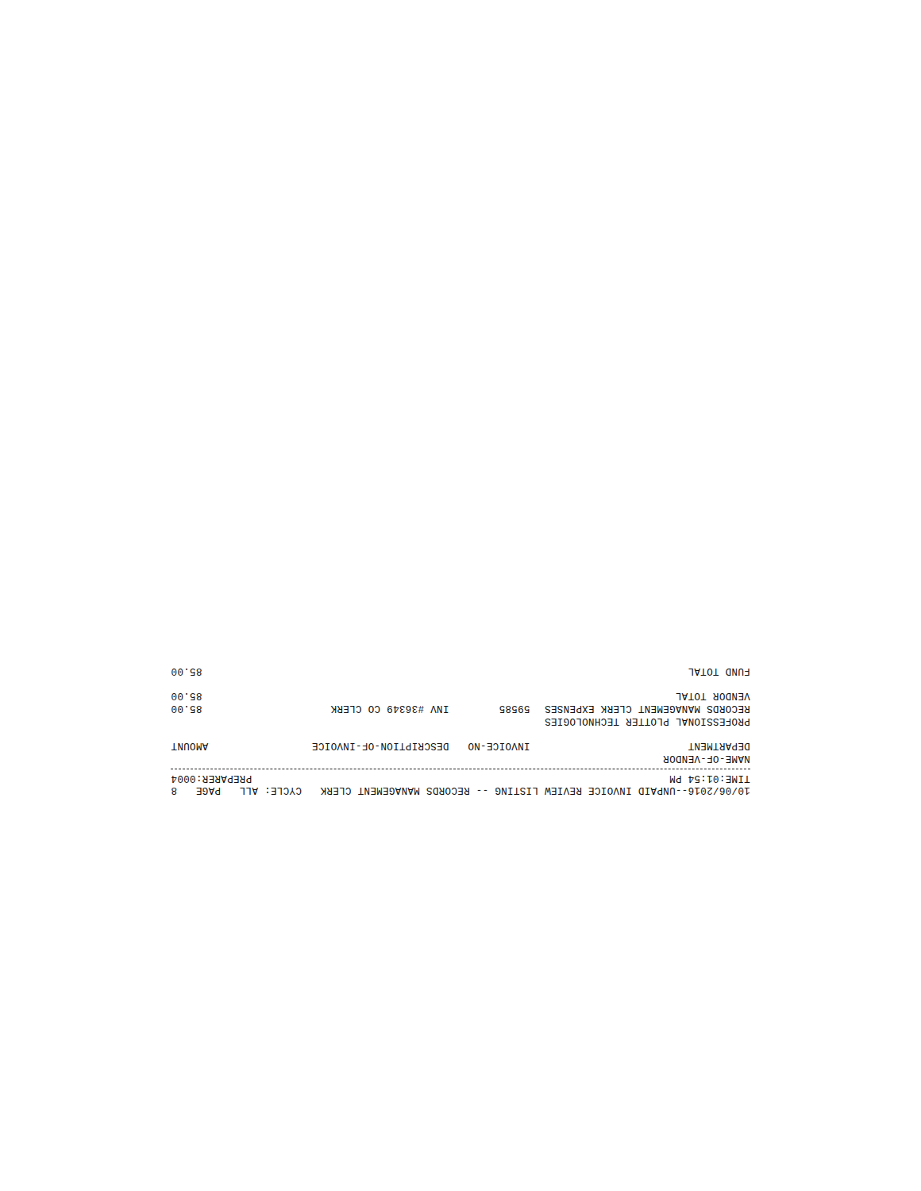10/06/2016--UNPAID INVOICE REVIEW LISTING -- RECORDS MANAGEMENT CLERK CYCLE: ALL PAGE 8
TIME:01:54 PM PREPARER:0004
| NAME-OF-VENDOR | | | |
| DEPARTMENT | INVOICE-NO | DESCRIPTION-OF-INVOICE | AMOUNT |
| PROFESSIONAL PLOTTER TECHNOLOGIES | | | |
| RECORDS MANAGEMENT CLERK EXPENSES | 59585 | INV #36349 CO CLERK | 85.00 |
| VENDOR TOTAL | | | 85.00 |
| FUND TOTAL | | | 85.00 |